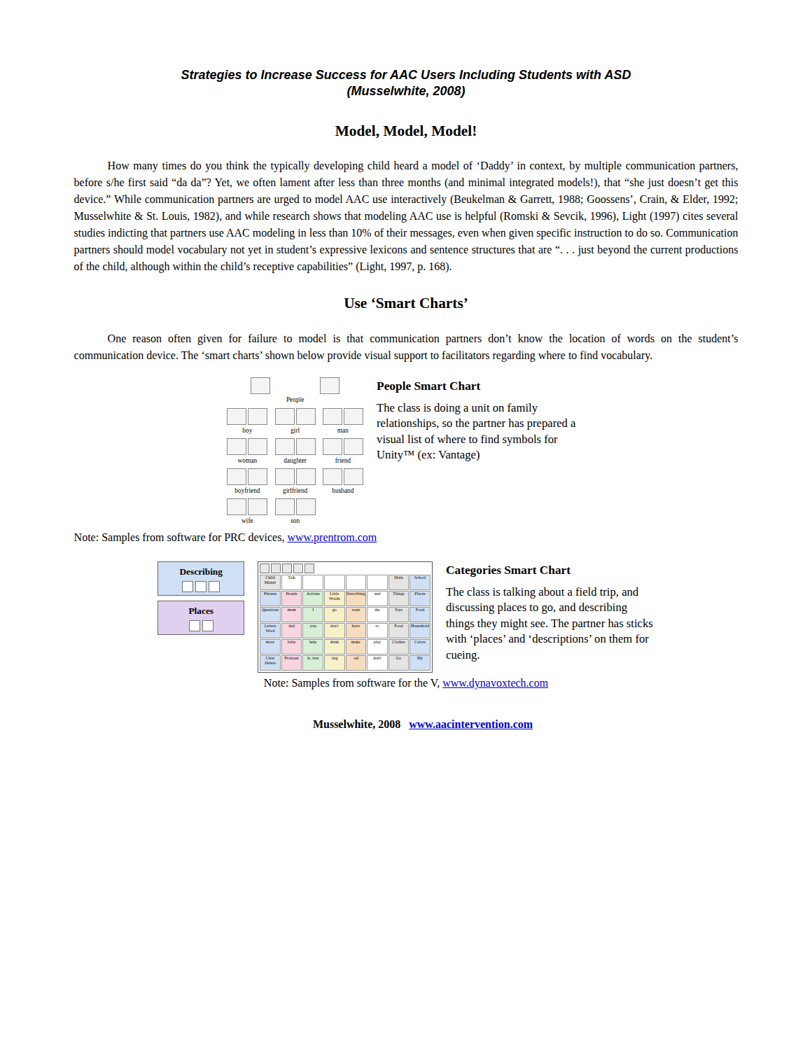Strategies to Increase Success for AAC Users Including Students with ASD
(Musselwhite, 2008)
Model, Model, Model!
How many times do you think the typically developing child heard a model of ‘Daddy’ in context, by multiple communication partners, before s/he first said “da da”? Yet, we often lament after less than three months (and minimal integrated models!), that “she just doesn’t get this device.” While communication partners are urged to model AAC use interactively (Beukelman & Garrett, 1988; Goossens’, Crain, & Elder, 1992; Musselwhite & St. Louis, 1982), and while research shows that modeling AAC use is helpful (Romski & Sevcik, 1996), Light (1997) cites several studies indicting that partners use AAC modeling in less than 10% of their messages, even when given specific instruction to do so. Communication partners should model vocabulary not yet in student’s expressive lexicons and sentence structures that are “. . . just beyond the current productions of the child, although within the child’s receptive capabilities” (Light, 1997, p. 168).
Use ‘Smart Charts’
One reason often given for failure to model is that communication partners don’t know the location of words on the student’s communication device. The ‘smart charts’ shown below provide visual support to facilitators regarding where to find vocabulary.
People
boy
girl
man
woman
daughter
friend
boyfriend
girlfriend
husband
wife
son
People Smart Chart
The class is doing a unit on family relationships, so the partner has prepared a visual list of where to find symbols for Unity™ (ex: Vantage)
Note: Samples from software for PRC devices, www.prentrom.com
Describing
Places
Child Master
Talk
Main
School
Phrases
People
Actions
Little Words
Describing
and
Things
Places
Questions
mom
I
go
want
the
Toys
Food
Letters Word
dad
you
don't
have
to
Food
Household
more
baby
help
drink
make
play
Clothes
Colors
Clear Delete
Pronoun
is, was
-ing
-ed
don't
Go
My
Categories Smart Chart
The class is talking about a field trip, and discussing places to go, and describing things they might see. The partner has sticks with ‘places’ and ‘descriptions’ on them for cueing.
Note: Samples from software for the V, www.dynavoxtech.com
Musselwhite, 2008 www.aacintervention.com